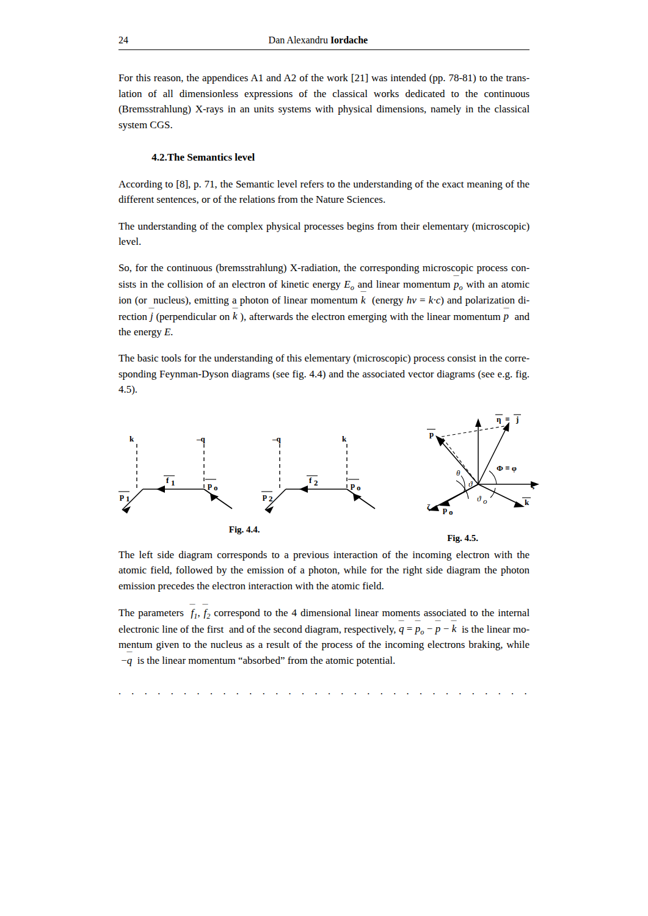24
Dan Alexandru Iordache
For this reason, the appendices A1 and A2 of the work [21] was intended (pp. 78-81) to the translation of all dimensionless expressions of the classical works dedicated to the continuous (Bremsstrahlung) X-rays in an units systems with physical dimensions, namely in the classical system CGS.
4.2.The Semantics level
According to [8], p. 71, the Semantic level refers to the understanding of the exact meaning of the different sentences, or of the relations from the Nature Sciences.
The understanding of the complex physical processes begins from their elementary (microscopic) level.
So, for the continuous (bremsstrahlung) X-radiation, the corresponding microscopic process consists in the collision of an electron of kinetic energy Eo and linear momentum po with an atomic ion (or nucleus), emitting a photon of linear momentum k (energy hν = k·c) and polarization direction j (perpendicular on k ), afterwards the electron emerging with the linear momentum p and the energy E.
The basic tools for the understanding of this elementary (microscopic) process consist in the corresponding Feynman-Dyson diagrams (see fig. 4.4) and the associated vector diagrams (see e.g. fig. 4.5).
k –q f 1 p o p 1
–q k f 2 p o p 2
η ≡ j p ξ Φ ≡ φ θ ϑ ϑ o ζ p o k
Fig. 4.4.
Fig. 4.5.
The left side diagram corresponds to a previous interaction of the incoming electron with the atomic field, followed by the emission of a photon, while for the right side diagram the photon emission precedes the electron interaction with the atomic field.
The parameters f1, f2 correspond to the 4 dimensional linear moments associated to the internal electronic line of the first and of the second diagram, respectively, q = po − p − k is the linear momentum given to the nucleus as a result of the process of the incoming electrons braking, while −q is the linear momentum “absorbed” from the atomic potential.
. . . . . . . . . . . . . . . . . . . . . . . . . . . . . . . . . . . . . . . . . . . . . . . . . . . . . . . . . . . . . . . .